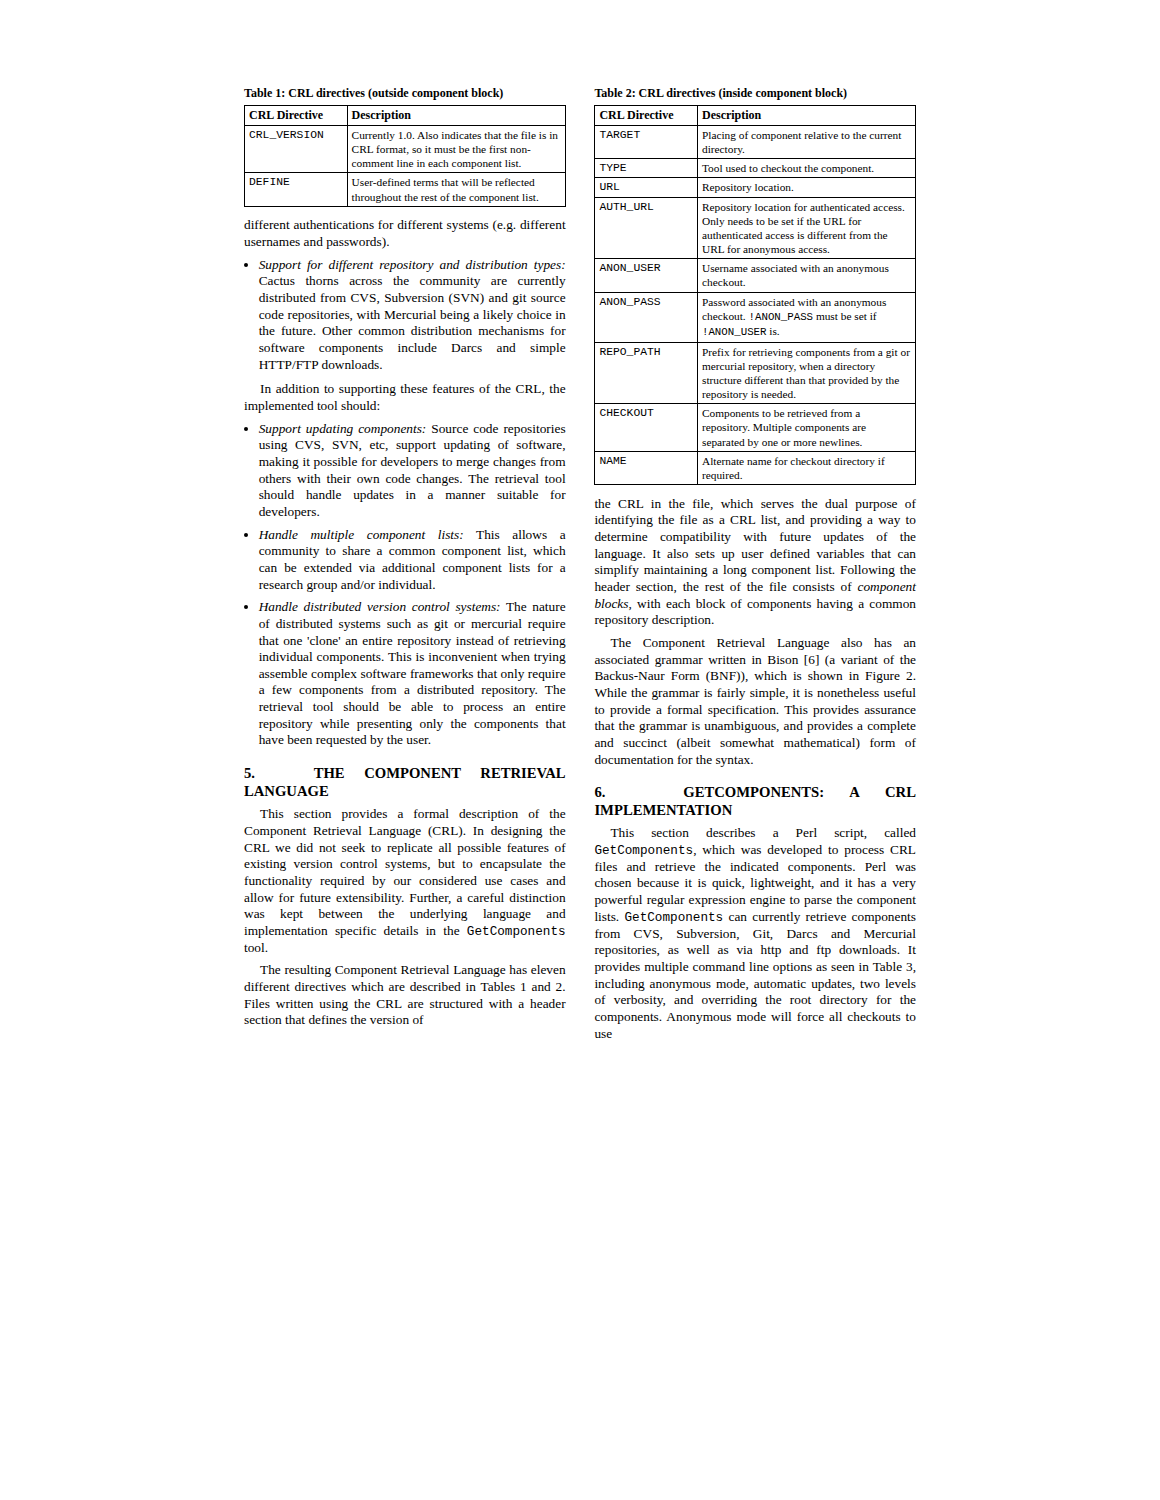Table 1: CRL directives (outside component block)
| CRL Directive | Description |
| --- | --- |
| CRL_VERSION | Currently 1.0. Also indicates that the file is in CRL format, so it must be the first non-comment line in each component list. |
| DEFINE | User-defined terms that will be reflected throughout the rest of the component list. |
different authentications for different systems (e.g. different usernames and passwords).
Support for different repository and distribution types: Cactus thorns across the community are currently distributed from CVS, Subversion (SVN) and git source code repositories, with Mercurial being a likely choice in the future. Other common distribution mechanisms for software components include Darcs and simple HTTP/FTP downloads.
In addition to supporting these features of the CRL, the implemented tool should:
Support updating components: Source code repositories using CVS, SVN, etc, support updating of software, making it possible for developers to merge changes from others with their own code changes. The retrieval tool should handle updates in a manner suitable for developers.
Handle multiple component lists: This allows a community to share a common component list, which can be extended via additional component lists for a research group and/or individual.
Handle distributed version control systems: The nature of distributed systems such as git or mercurial require that one 'clone' an entire repository instead of retrieving individual components. This is inconvenient when trying assemble complex software frameworks that only require a few components from a distributed repository. The retrieval tool should be able to process an entire repository while presenting only the components that have been requested by the user.
5. The Component Retrieval Language
This section provides a formal description of the Component Retrieval Language (CRL). In designing the CRL we did not seek to replicate all possible features of existing version control systems, but to encapsulate the functionality required by our considered use cases and allow for future extensibility. Further, a careful distinction was kept between the underlying language and implementation specific details in the GetComponents tool.
The resulting Component Retrieval Language has eleven different directives which are described in Tables 1 and 2. Files written using the CRL are structured with a header section that defines the version of
Table 2: CRL directives (inside component block)
| CRL Directive | Description |
| --- | --- |
| TARGET | Placing of component relative to the current directory. |
| TYPE | Tool used to checkout the component. |
| URL | Repository location. |
| AUTH_URL | Repository location for authenticated access. Only needs to be set if the URL for authenticated access is different from the URL for anonymous access. |
| ANON_USER | Username associated with an anonymous checkout. |
| ANON_PASS | Password associated with an anonymous checkout. !ANON_PASS must be set if !ANON_USER is. |
| REPO_PATH | Prefix for retrieving components from a git or mercurial repository, when a directory structure different than that provided by the repository is needed. |
| CHECKOUT | Components to be retrieved from a repository. Multiple components are separated by one or more newlines. |
| NAME | Alternate name for checkout directory if required. |
the CRL in the file, which serves the dual purpose of identifying the file as a CRL list, and providing a way to determine compatibility with future updates of the language. It also sets up user defined variables that can simplify maintaining a long component list. Following the header section, the rest of the file consists of component blocks, with each block of components having a common repository description.
The Component Retrieval Language also has an associated grammar written in Bison [6] (a variant of the Backus-Naur Form (BNF)), which is shown in Figure 2. While the grammar is fairly simple, it is nonetheless useful to provide a formal specification. This provides assurance that the grammar is unambiguous, and provides a complete and succinct (albeit somewhat mathematical) form of documentation for the syntax.
6. GetComponents: A CRL Implementation
This section describes a Perl script, called GetComponents, which was developed to process CRL files and retrieve the indicated components. Perl was chosen because it is quick, lightweight, and it has a very powerful regular expression engine to parse the component lists. GetComponents can currently retrieve components from CVS, Subversion, Git, Darcs and Mercurial repositories, as well as via http and ftp downloads. It provides multiple command line options as seen in Table 3, including anonymous mode, automatic updates, two levels of verbosity, and overriding the root directory for the components. Anonymous mode will force all checkouts to use